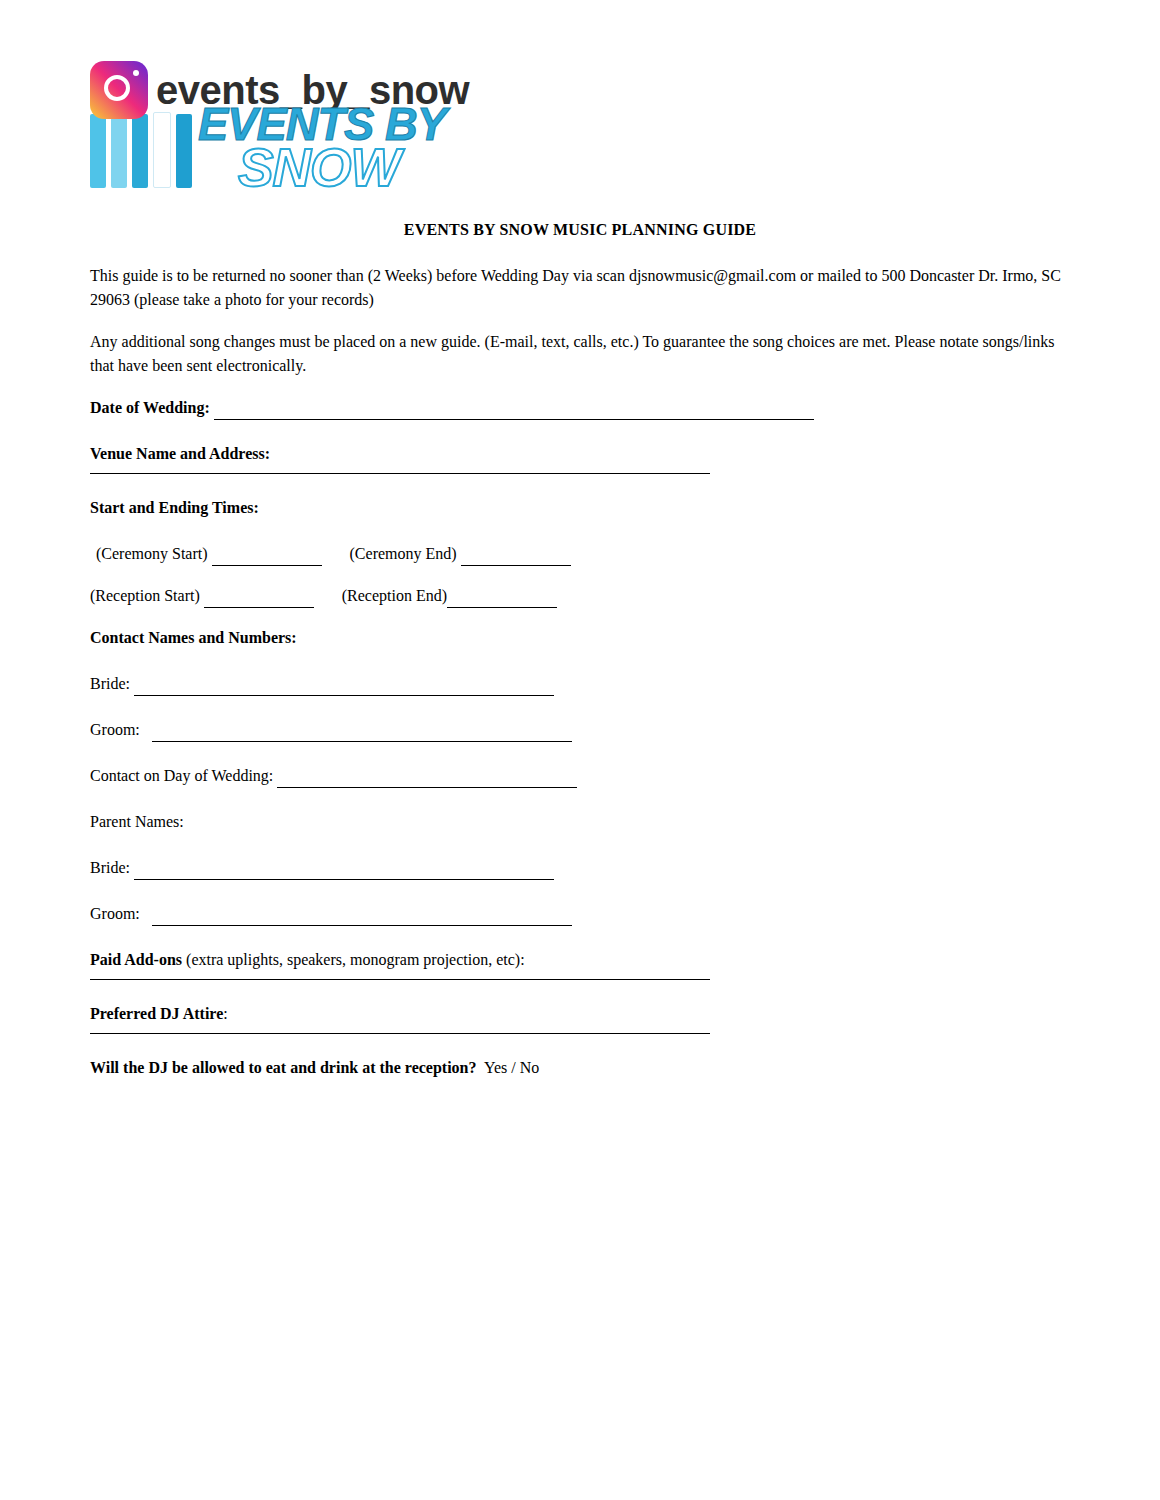events_by_snow
EVENTS BY
SNOW
EVENTS BY SNOW MUSIC PLANNING GUIDE
This guide is to be returned no sooner than (2 Weeks) before Wedding Day via scan djsnowmusic@gmail.com or mailed to 500 Doncaster Dr. Irmo, SC 29063 (please take a photo for your records)
Any additional song changes must be placed on a new guide. (E-mail, text, calls, etc.) To guarantee the song choices are met. Please notate songs/links that have been sent electronically.
Date of Wedding:
Venue Name and Address:
Start and Ending Times:
(Ceremony Start) (Ceremony End)
(Reception Start) (Reception End)
Contact Names and Numbers:
Bride:
Groom:
Contact on Day of Wedding:
Parent Names:
Bride:
Groom:
Paid Add-ons (extra uplights, speakers, monogram projection, etc):
Preferred DJ Attire:
Will the DJ be allowed to eat and drink at the reception? Yes / No